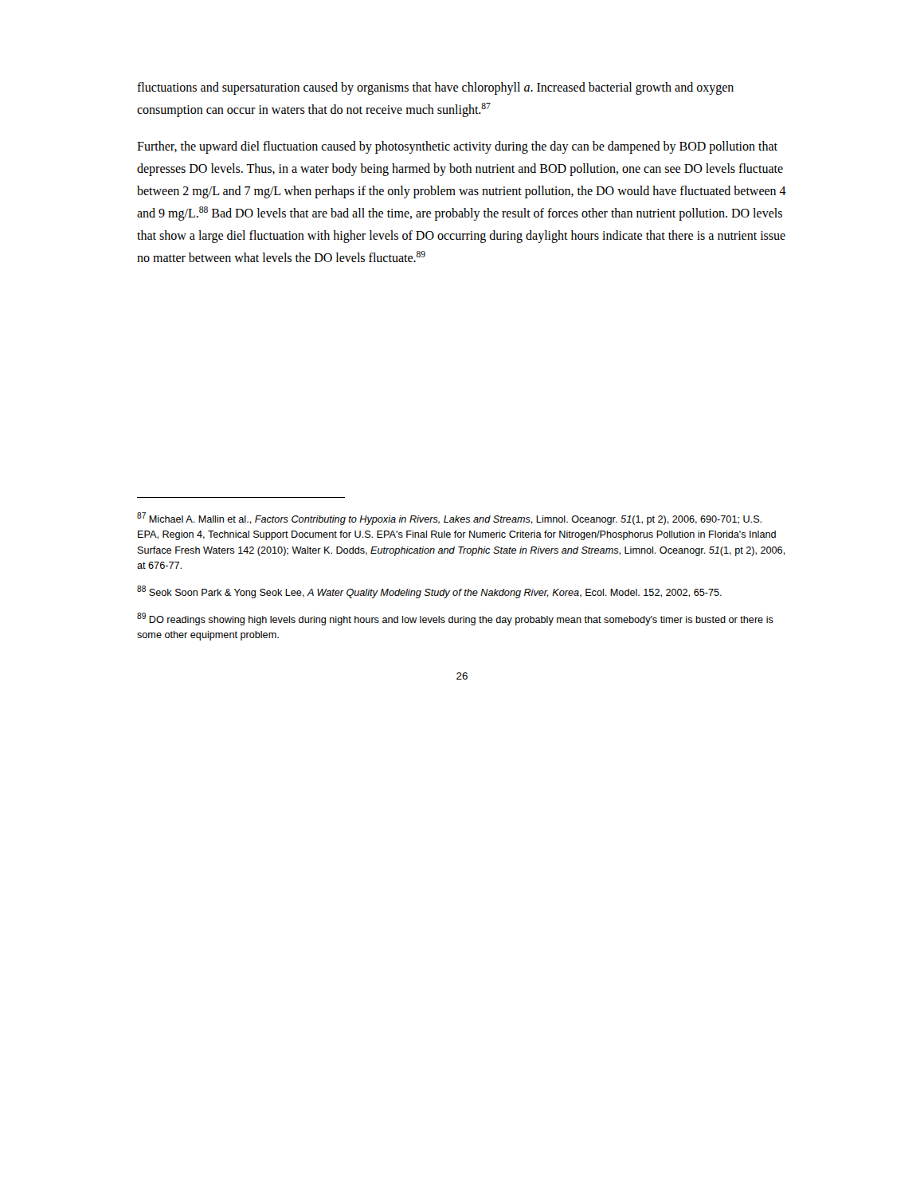fluctuations and supersaturation caused by organisms that have chlorophyll a. Increased bacterial growth and oxygen consumption can occur in waters that do not receive much sunlight.87
Further, the upward diel fluctuation caused by photosynthetic activity during the day can be dampened by BOD pollution that depresses DO levels. Thus, in a water body being harmed by both nutrient and BOD pollution, one can see DO levels fluctuate between 2 mg/L and 7 mg/L when perhaps if the only problem was nutrient pollution, the DO would have fluctuated between 4 and 9 mg/L.88 Bad DO levels that are bad all the time, are probably the result of forces other than nutrient pollution. DO levels that show a large diel fluctuation with higher levels of DO occurring during daylight hours indicate that there is a nutrient issue no matter between what levels the DO levels fluctuate.89
87 Michael A. Mallin et al., Factors Contributing to Hypoxia in Rivers, Lakes and Streams, Limnol. Oceanogr. 51(1, pt 2), 2006, 690-701; U.S. EPA, Region 4, Technical Support Document for U.S. EPA's Final Rule for Numeric Criteria for Nitrogen/Phosphorus Pollution in Florida's Inland Surface Fresh Waters 142 (2010); Walter K. Dodds, Eutrophication and Trophic State in Rivers and Streams, Limnol. Oceanogr. 51(1, pt 2), 2006, at 676-77.
88 Seok Soon Park & Yong Seok Lee, A Water Quality Modeling Study of the Nakdong River, Korea, Ecol. Model. 152, 2002, 65-75.
89 DO readings showing high levels during night hours and low levels during the day probably mean that somebody's timer is busted or there is some other equipment problem.
26